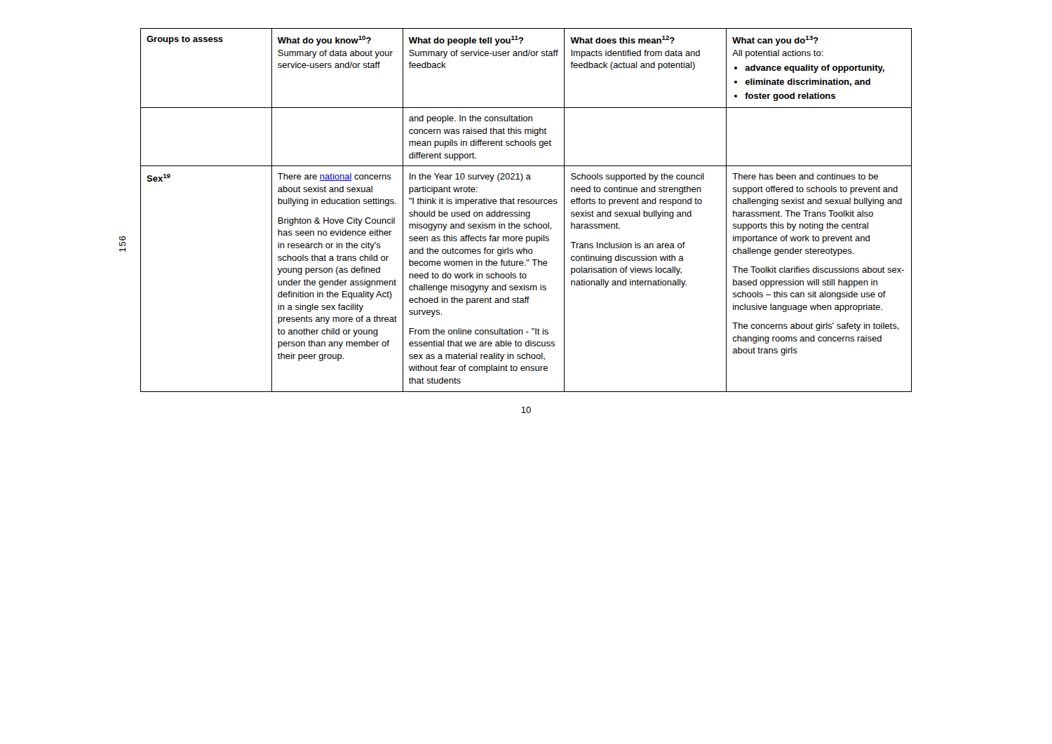156
| Groups to assess | What do you know 10 ? Summary of data about your service-users and/or staff | What do people tell you 11 ? Summary of service-user and/or staff feedback | What does this mean 12 ? Impacts identified from data and feedback (actual and potential) | What can you do 13 ? All potential actions to: advance equality of opportunity, eliminate discrimination, and foster good relations |
| --- | --- | --- | --- | --- |
| | | and people. In the consultation concern was raised that this might mean pupils in different schools get different support. | | |
| Sex 19 | There are national concerns about sexist and sexual bullying in education settings. Brighton & Hove City Council has seen no evidence either in research or in the city's schools that a trans child or young person (as defined under the gender assignment definition in the Equality Act) in a single sex facility presents any more of a threat to another child or young person than any member of their peer group. | In the Year 10 survey (2021) a participant wrote: "I think it is imperative that resources should be used on addressing misogyny and sexism in the school, seen as this affects far more pupils and the outcomes for girls who become women in the future." The need to do work in schools to challenge misogyny and sexism is echoed in the parent and staff surveys. From the online consultation - "It is essential that we are able to discuss sex as a material reality in school, without fear of complaint to ensure that students | Schools supported by the council need to continue and strengthen efforts to prevent and respond to sexist and sexual bullying and harassment. Trans Inclusion is an area of continuing discussion with a polarisation of views locally, nationally and internationally. | There has been and continues to be support offered to schools to prevent and challenging sexist and sexual bullying and harassment. The Trans Toolkit also supports this by noting the central importance of work to prevent and challenge gender stereotypes. The Toolkit clarifies discussions about sex-based oppression will still happen in schools – this can sit alongside use of inclusive language when appropriate. The concerns about girls' safety in toilets, changing rooms and concerns raised about trans girls |
10